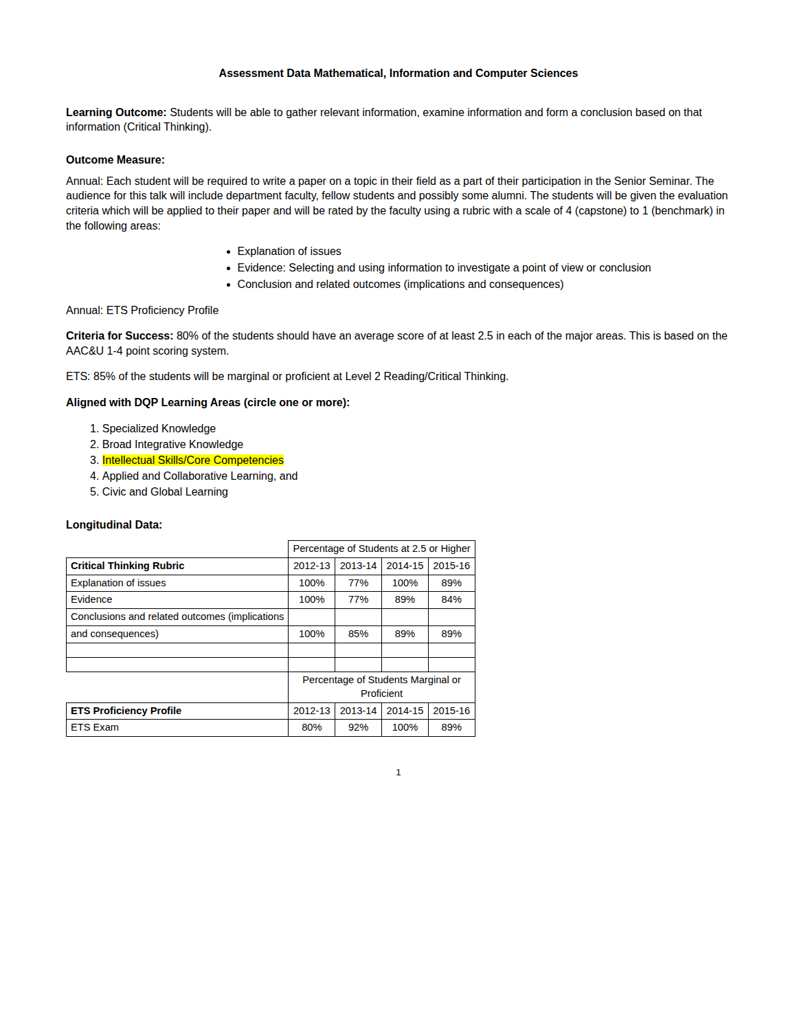Assessment Data Mathematical, Information and Computer Sciences
Learning Outcome: Students will be able to gather relevant information, examine information and form a conclusion based on that information (Critical Thinking).
Outcome Measure:
Annual: Each student will be required to write a paper on a topic in their field as a part of their participation in the Senior Seminar. The audience for this talk will include department faculty, fellow students and possibly some alumni. The students will be given the evaluation criteria which will be applied to their paper and will be rated by the faculty using a rubric with a scale of 4 (capstone) to 1 (benchmark) in the following areas:
Explanation of issues
Evidence: Selecting and using information to investigate a point of view or conclusion
Conclusion and related outcomes (implications and consequences)
Annual: ETS Proficiency Profile
Criteria for Success: 80% of the students should have an average score of at least 2.5 in each of the major areas. This is based on the AAC&U 1-4 point scoring system.
ETS: 85% of the students will be marginal or proficient at Level 2 Reading/Critical Thinking.
Aligned with DQP Learning Areas (circle one or more):
Specialized Knowledge
Broad Integrative Knowledge
Intellectual Skills/Core Competencies
Applied and Collaborative Learning, and
Civic and Global Learning
Longitudinal Data:
| | Percentage of Students at 2.5 or Higher |
| Critical Thinking Rubric | 2012-13 | 2013-14 | 2014-15 | 2015-16 |
| Explanation of issues | 100% | 77% | 100% | 89% |
| Evidence | 100% | 77% | 89% | 84% |
| Conclusions and related outcomes (implications | | | | |
| and consequences) | 100% | 85% | 89% | 89% |
| | Percentage of Students Marginal or Proficient |
| ETS Proficiency Profile | 2012-13 | 2013-14 | 2014-15 | 2015-16 |
| ETS Exam | 80% | 92% | 100% | 89% |
1